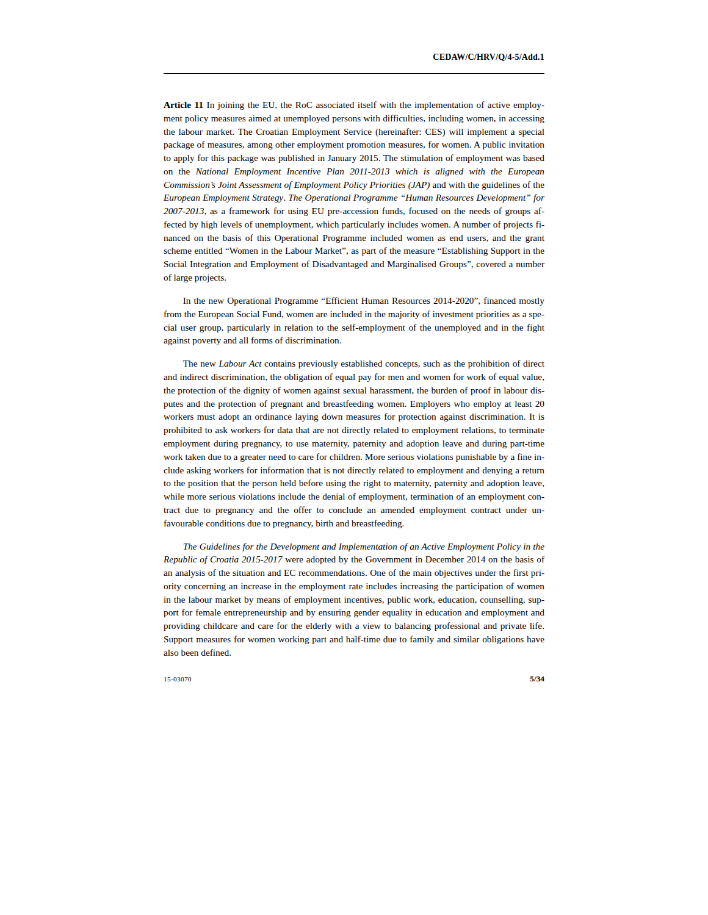CEDAW/C/HRV/Q/4-5/Add.1
Article 11 In joining the EU, the RoC associated itself with the implementation of active employment policy measures aimed at unemployed persons with difficulties, including women, in accessing the labour market. The Croatian Employment Service (hereinafter: CES) will implement a special package of measures, among other employment promotion measures, for women. A public invitation to apply for this package was published in January 2015. The stimulation of employment was based on the National Employment Incentive Plan 2011-2013 which is aligned with the European Commission’s Joint Assessment of Employment Policy Priorities (JAP) and with the guidelines of the European Employment Strategy. The Operational Programme “Human Resources Development” for 2007-2013, as a framework for using EU pre-accession funds, focused on the needs of groups affected by high levels of unemployment, which particularly includes women. A number of projects financed on the basis of this Operational Programme included women as end users, and the grant scheme entitled “Women in the Labour Market”, as part of the measure “Establishing Support in the Social Integration and Employment of Disadvantaged and Marginalised Groups”, covered a number of large projects.
In the new Operational Programme “Efficient Human Resources 2014-2020”, financed mostly from the European Social Fund, women are included in the majority of investment priorities as a special user group, particularly in relation to the self-employment of the unemployed and in the fight against poverty and all forms of discrimination.
The new Labour Act contains previously established concepts, such as the prohibition of direct and indirect discrimination, the obligation of equal pay for men and women for work of equal value, the protection of the dignity of women against sexual harassment, the burden of proof in labour disputes and the protection of pregnant and breastfeeding women. Employers who employ at least 20 workers must adopt an ordinance laying down measures for protection against discrimination. It is prohibited to ask workers for data that are not directly related to employment relations, to terminate employment during pregnancy, to use maternity, paternity and adoption leave and during part-time work taken due to a greater need to care for children. More serious violations punishable by a fine include asking workers for information that is not directly related to employment and denying a return to the position that the person held before using the right to maternity, paternity and adoption leave, while more serious violations include the denial of employment, termination of an employment contract due to pregnancy and the offer to conclude an amended employment contract under unfavourable conditions due to pregnancy, birth and breastfeeding.
The Guidelines for the Development and Implementation of an Active Employment Policy in the Republic of Croatia 2015-2017 were adopted by the Government in December 2014 on the basis of an analysis of the situation and EC recommendations. One of the main objectives under the first priority concerning an increase in the employment rate includes increasing the participation of women in the labour market by means of employment incentives, public work, education, counselling, support for female entrepreneurship and by ensuring gender equality in education and employment and providing childcare and care for the elderly with a view to balancing professional and private life. Support measures for women working part and half-time due to family and similar obligations have also been defined.
15-03070 5/34